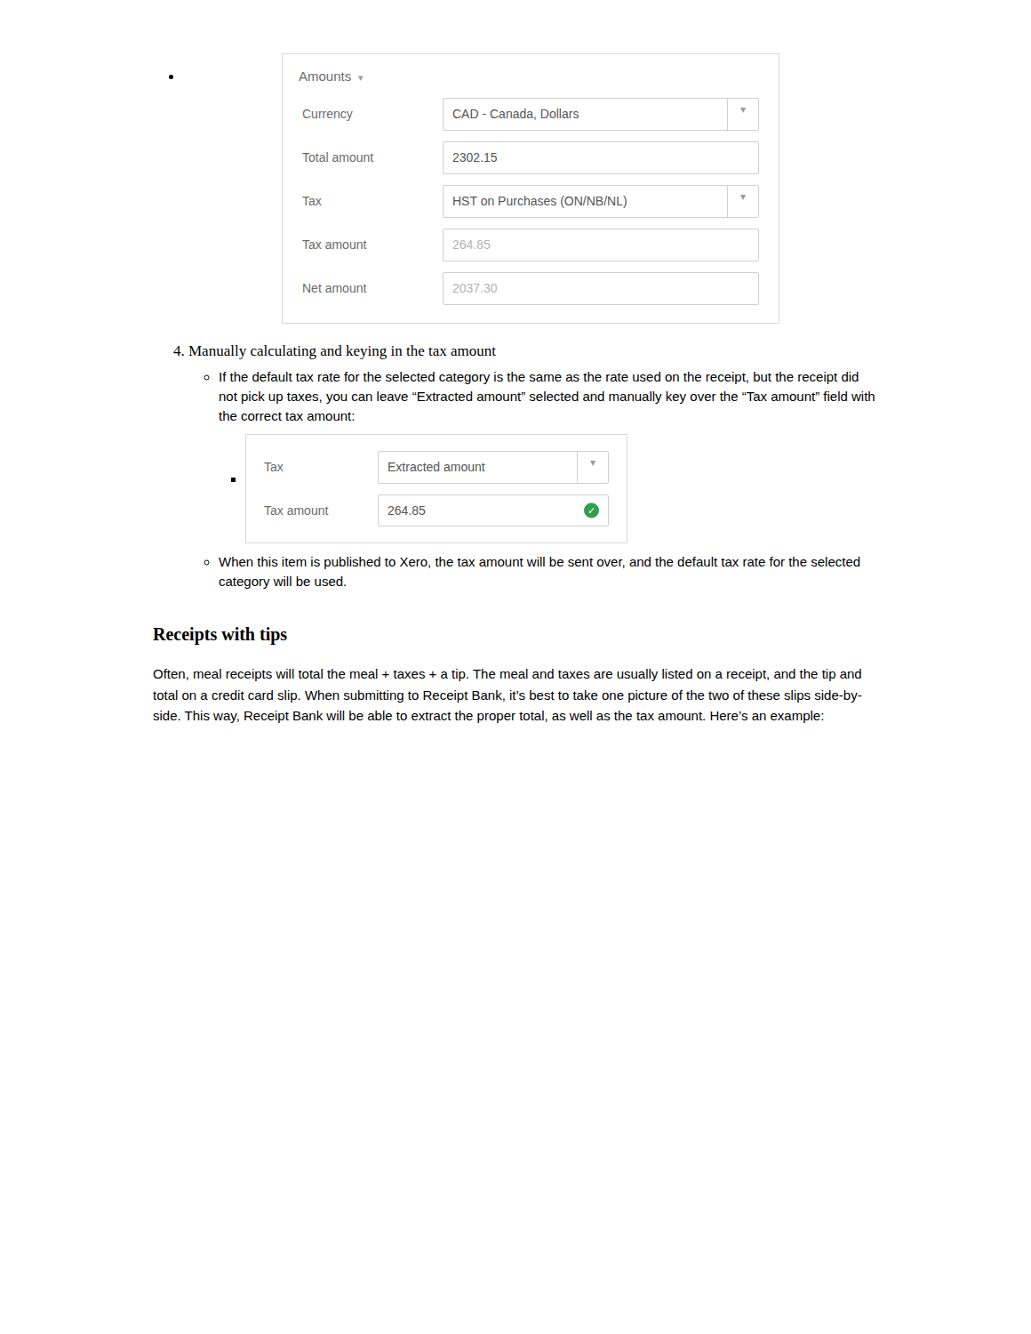Amounts ▾
| Currency | CAD - Canada, Dollars |
| Total amount | 2302.15 |
| Tax | HST on Purchases (ON/NB/NL) |
| Tax amount | 264.85 |
| Net amount | 2037.30 |
Manually calculating and keying in the tax amount
If the default tax rate for the selected category is the same as the rate used on the receipt, but the receipt did not pick up taxes, you can leave “Extracted amount” selected and manually key over the “Tax amount” field with the correct tax amount:
| Tax | Extracted amount |
| Tax amount | 264.85 ✓ |
When this item is published to Xero, the tax amount will be sent over, and the default tax rate for the selected category will be used.
Receipts with tips
Often, meal receipts will total the meal + taxes + a tip. The meal and taxes are usually listed on a receipt, and the tip and total on a credit card slip. When submitting to Receipt Bank, it’s best to take one picture of the two of these slips side-by-side. This way, Receipt Bank will be able to extract the proper total, as well as the tax amount. Here’s an example: